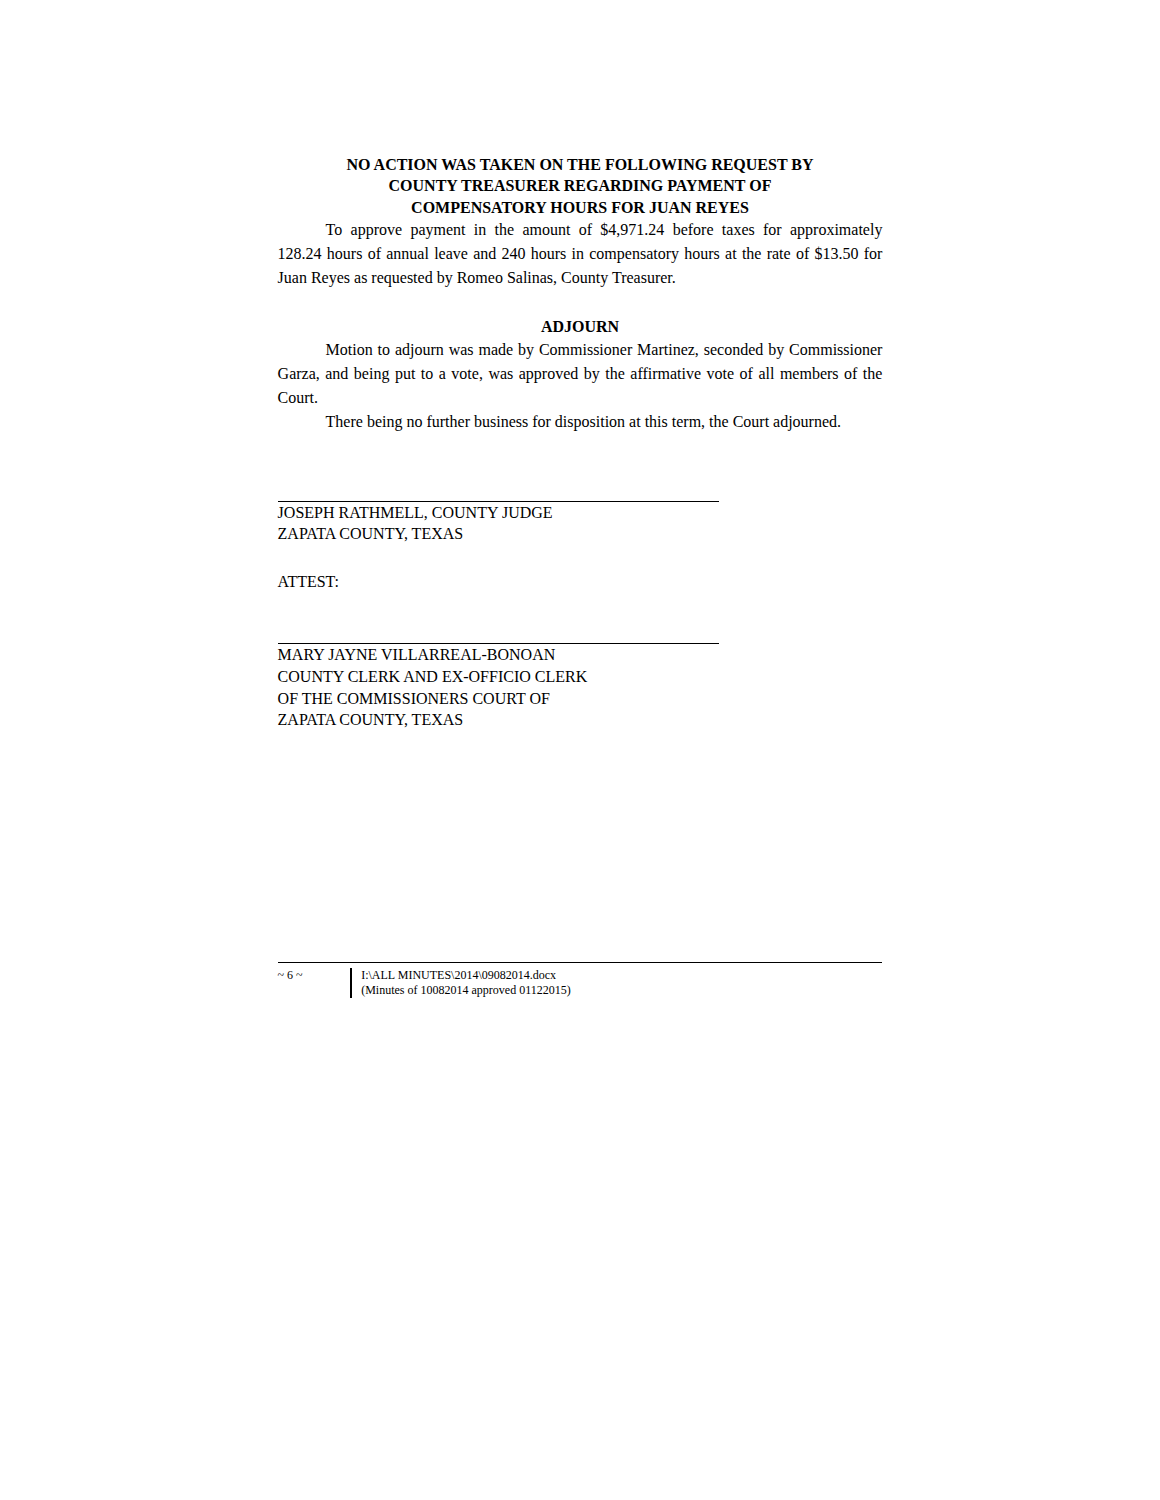No action was taken on the following request by
County Treasurer regarding payment of
compensatory hours for Juan Reyes
To approve payment in the amount of $4,971.24 before taxes for approximately 128.24 hours of annual leave and 240 hours in compensatory hours at the rate of $13.50 for Juan Reyes as requested by Romeo Salinas, County Treasurer.
Adjourn
Motion to adjourn was made by Commissioner Martinez, seconded by Commissioner Garza, and being put to a vote, was approved by the affirmative vote of all members of the Court.
There being no further business for disposition at this term, the Court adjourned.
JOSEPH RATHMELL, COUNTY JUDGE
ZAPATA COUNTY, TEXAS
ATTEST:
MARY JAYNE VILLARREAL-BONOAN
COUNTY CLERK AND EX-OFFICIO CLERK
OF THE COMMISSIONERS COURT OF
ZAPATA COUNTY, TEXAS
~ 6 ~
I:\ALL MINUTES\2014\09082014.docx
(Minutes of 10082014 approved 01122015)